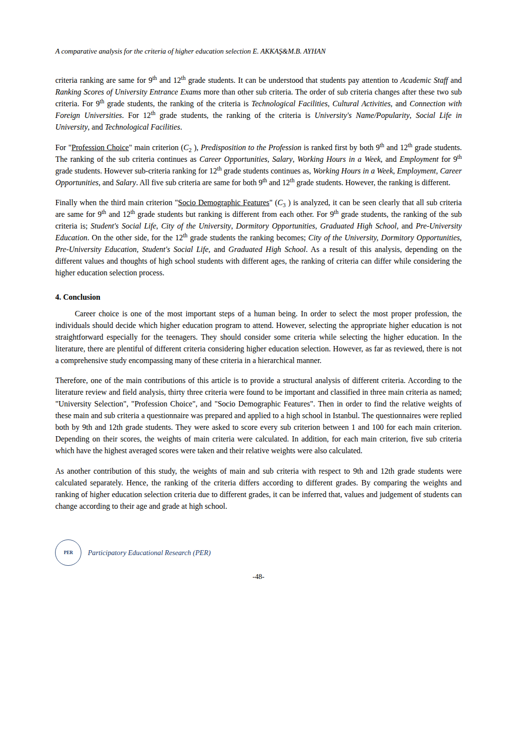A comparative analysis for the criteria of higher education selection E. AKKAŞ&M.B. AYHAN
criteria ranking are same for 9th and 12th grade students. It can be understood that students pay attention to Academic Staff and Ranking Scores of University Entrance Exams more than other sub criteria. The order of sub criteria changes after these two sub criteria. For 9th grade students, the ranking of the criteria is Technological Facilities, Cultural Activities, and Connection with Foreign Universities. For 12th grade students, the ranking of the criteria is University's Name/Popularity, Social Life in University, and Technological Facilities.
For "Profession Choice" main criterion (C2 ), Predisposition to the Profession is ranked first by both 9th and 12th grade students. The ranking of the sub criteria continues as Career Opportunities, Salary, Working Hours in a Week, and Employment for 9th grade students. However sub-criteria ranking for 12th grade students continues as, Working Hours in a Week, Employment, Career Opportunities, and Salary. All five sub criteria are same for both 9th and 12th grade students. However, the ranking is different.
Finally when the third main criterion "Socio Demographic Features" (C3 ) is analyzed, it can be seen clearly that all sub criteria are same for 9th and 12th grade students but ranking is different from each other. For 9th grade students, the ranking of the sub criteria is; Student's Social Life, City of the University, Dormitory Opportunities, Graduated High School, and Pre-University Education. On the other side, for the 12th grade students the ranking becomes; City of the University, Dormitory Opportunities, Pre-University Education, Student's Social Life, and Graduated High School. As a result of this analysis, depending on the different values and thoughts of high school students with different ages, the ranking of criteria can differ while considering the higher education selection process.
4. Conclusion
Career choice is one of the most important steps of a human being. In order to select the most proper profession, the individuals should decide which higher education program to attend. However, selecting the appropriate higher education is not straightforward especially for the teenagers. They should consider some criteria while selecting the higher education. In the literature, there are plentiful of different criteria considering higher education selection. However, as far as reviewed, there is not a comprehensive study encompassing many of these criteria in a hierarchical manner.
Therefore, one of the main contributions of this article is to provide a structural analysis of different criteria. According to the literature review and field analysis, thirty three criteria were found to be important and classified in three main criteria as named; "University Selection", "Profession Choice", and "Socio Demographic Features". Then in order to find the relative weights of these main and sub criteria a questionnaire was prepared and applied to a high school in Istanbul. The questionnaires were replied both by 9th and 12th grade students. They were asked to score every sub criterion between 1 and 100 for each main criterion. Depending on their scores, the weights of main criteria were calculated. In addition, for each main criterion, five sub criteria which have the highest averaged scores were taken and their relative weights were also calculated.
As another contribution of this study, the weights of main and sub criteria with respect to 9th and 12th grade students were calculated separately. Hence, the ranking of the criteria differs according to different grades. By comparing the weights and ranking of higher education selection criteria due to different grades, it can be inferred that, values and judgement of students can change according to their age and grade at high school.
PER
Participatory Educational Research (PER)
-48-